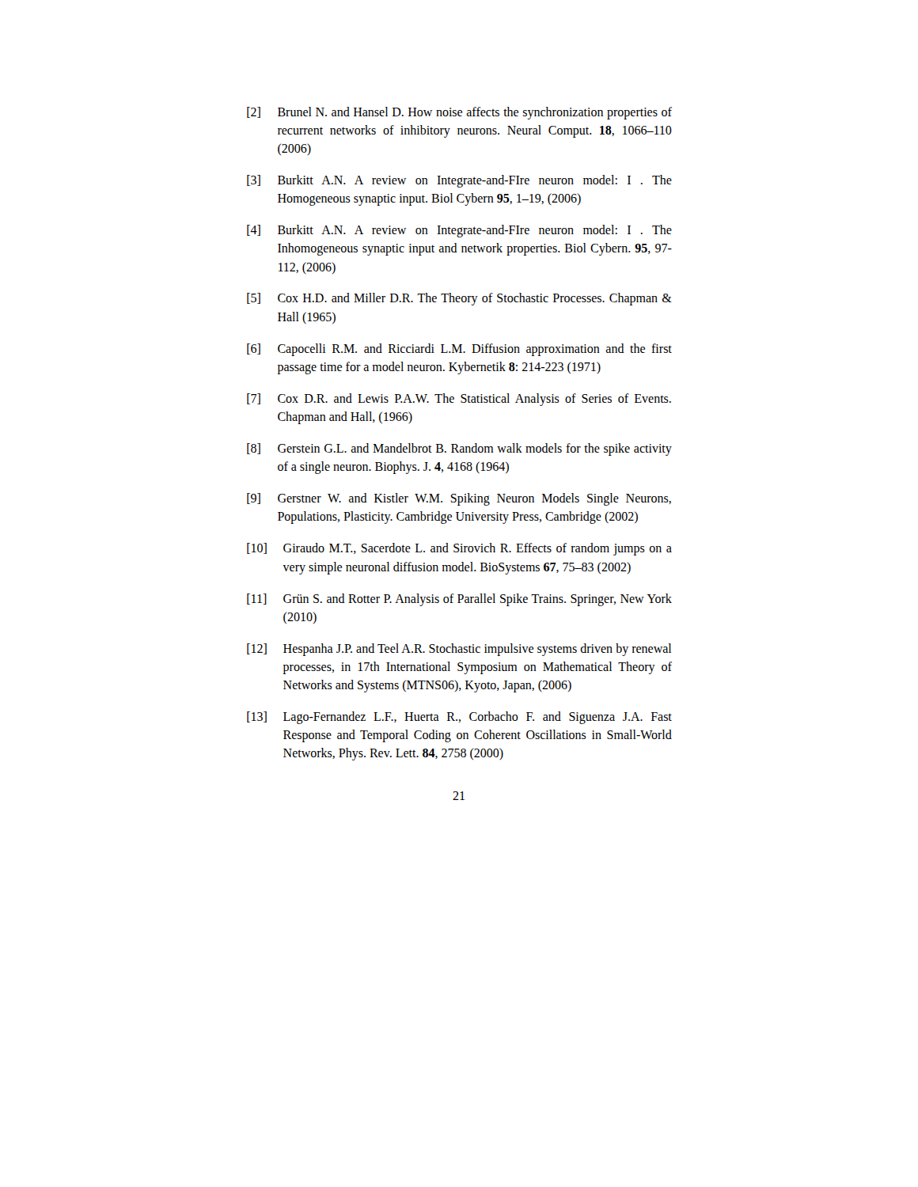[2] Brunel N. and Hansel D. How noise affects the synchronization properties of recurrent networks of inhibitory neurons. Neural Comput. 18, 1066–110 (2006)
[3] Burkitt A.N. A review on Integrate-and-FIre neuron model: I . The Homogeneous synaptic input. Biol Cybern 95, 1–19, (2006)
[4] Burkitt A.N. A review on Integrate-and-FIre neuron model: I . The Inhomogeneous synaptic input and network properties. Biol Cybern. 95, 97-112, (2006)
[5] Cox H.D. and Miller D.R. The Theory of Stochastic Processes. Chapman & Hall (1965)
[6] Capocelli R.M. and Ricciardi L.M. Diffusion approximation and the first passage time for a model neuron. Kybernetik 8: 214-223 (1971)
[7] Cox D.R. and Lewis P.A.W. The Statistical Analysis of Series of Events. Chapman and Hall, (1966)
[8] Gerstein G.L. and Mandelbrot B. Random walk models for the spike activity of a single neuron. Biophys. J. 4, 4168 (1964)
[9] Gerstner W. and Kistler W.M. Spiking Neuron Models Single Neurons, Populations, Plasticity. Cambridge University Press, Cambridge (2002)
[10] Giraudo M.T., Sacerdote L. and Sirovich R. Effects of random jumps on a very simple neuronal diffusion model. BioSystems 67, 75–83 (2002)
[11] Grün S. and Rotter P. Analysis of Parallel Spike Trains. Springer, New York (2010)
[12] Hespanha J.P. and Teel A.R. Stochastic impulsive systems driven by renewal processes, in 17th International Symposium on Mathematical Theory of Networks and Systems (MTNS06), Kyoto, Japan, (2006)
[13] Lago-Fernandez L.F., Huerta R., Corbacho F. and Siguenza J.A. Fast Response and Temporal Coding on Coherent Oscillations in Small-World Networks, Phys. Rev. Lett. 84, 2758 (2000)
21